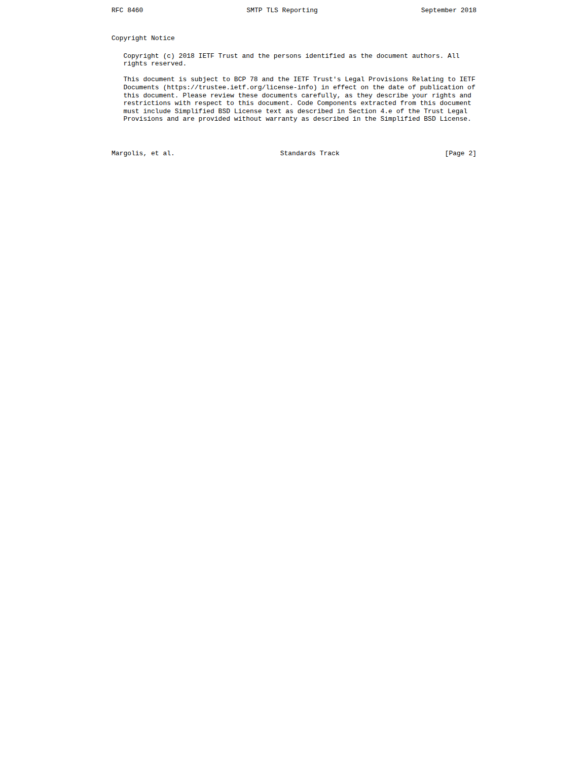RFC 8460 SMTP TLS Reporting September 2018
Copyright Notice
Copyright (c) 2018 IETF Trust and the persons identified as the document authors. All rights reserved.
This document is subject to BCP 78 and the IETF Trust's Legal Provisions Relating to IETF Documents (https://trustee.ietf.org/license-info) in effect on the date of publication of this document. Please review these documents carefully, as they describe your rights and restrictions with respect to this document. Code Components extracted from this document must include Simplified BSD License text as described in Section 4.e of the Trust Legal Provisions and are provided without warranty as described in the Simplified BSD License.
Margolis, et al. Standards Track [Page 2]